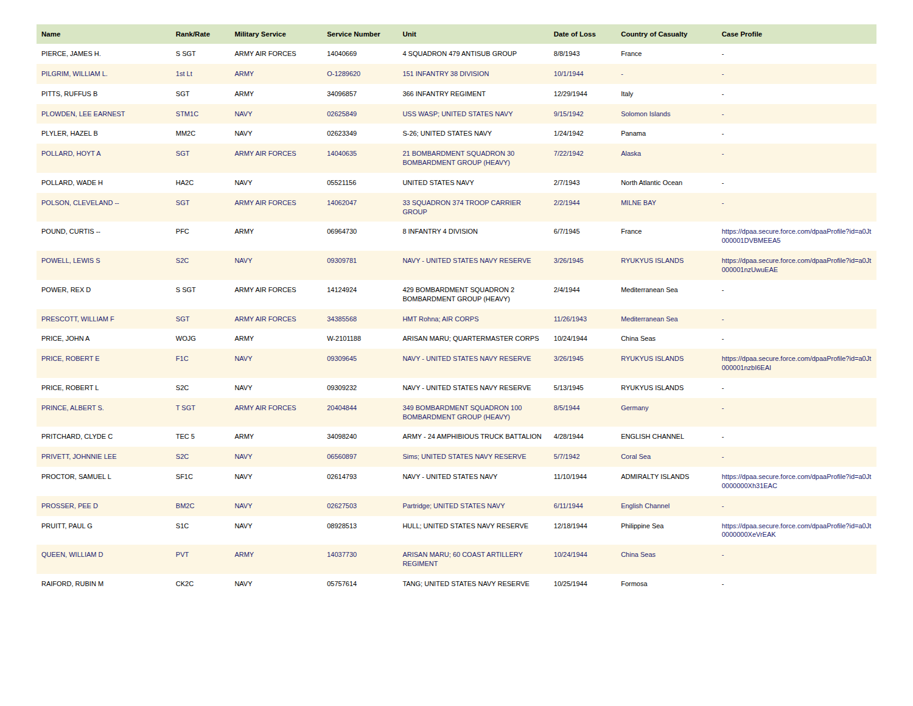| Name | Rank/Rate | Military Service | Service Number | Unit | Date of Loss | Country of Casualty | Case Profile |
| --- | --- | --- | --- | --- | --- | --- | --- |
| PIERCE, JAMES H. | S SGT | ARMY AIR FORCES | 14040669 | 4 SQUADRON 479 ANTISUB GROUP | 8/8/1943 | France | - |
| PILGRIM, WILLIAM L. | 1st Lt | ARMY | O-1289620 | 151 INFANTRY 38 DIVISION | 10/1/1944 | - | - |
| PITTS, RUFFUS B | SGT | ARMY | 34096857 | 366 INFANTRY REGIMENT | 12/29/1944 | Italy | - |
| PLOWDEN, LEE EARNEST | STM1C | NAVY | 02625849 | USS WASP; UNITED STATES NAVY | 9/15/1942 | Solomon Islands | - |
| PLYLER, HAZEL B | MM2C | NAVY | 02623349 | S-26; UNITED STATES NAVY | 1/24/1942 | Panama | - |
| POLLARD, HOYT A | SGT | ARMY AIR FORCES | 14040635 | 21 BOMBARDMENT SQUADRON 30 BOMBARDMENT GROUP (HEAVY) | 7/22/1942 | Alaska | - |
| POLLARD, WADE H | HA2C | NAVY | 05521156 | UNITED STATES NAVY | 2/7/1943 | North Atlantic Ocean | - |
| POLSON, CLEVELAND -- | SGT | ARMY AIR FORCES | 14062047 | 33 SQUADRON 374 TROOP CARRIER GROUP | 2/2/1944 | MILNE BAY | - |
| POUND, CURTIS -- | PFC | ARMY | 06964730 | 8 INFANTRY 4 DIVISION | 6/7/1945 | France | https://dpaa.secure.force.com/dpaaProfile?id=a0Jt000001DVBMEEA5 |
| POWELL, LEWIS S | S2C | NAVY | 09309781 | NAVY - UNITED STATES NAVY RESERVE | 3/26/1945 | RYUKYUS ISLANDS | https://dpaa.secure.force.com/dpaaProfile?id=a0Jt000001nzUwuEAE |
| POWER, REX D | S SGT | ARMY AIR FORCES | 14124924 | 429 BOMBARDMENT SQUADRON 2 BOMBARDMENT GROUP (HEAVY) | 2/4/1944 | Mediterranean Sea | - |
| PRESCOTT, WILLIAM F | SGT | ARMY AIR FORCES | 34385568 | HMT Rohna; AIR CORPS | 11/26/1943 | Mediterranean Sea | - |
| PRICE, JOHN A | WOJG | ARMY | W-2101188 | ARISAN MARU; QUARTERMASTER CORPS | 10/24/1944 | China Seas | - |
| PRICE, ROBERT E | F1C | NAVY | 09309645 | NAVY - UNITED STATES NAVY RESERVE | 3/26/1945 | RYUKYUS ISLANDS | https://dpaa.secure.force.com/dpaaProfile?id=a0Jt000001nzbI6EAI |
| PRICE, ROBERT L | S2C | NAVY | 09309232 | NAVY - UNITED STATES NAVY RESERVE | 5/13/1945 | RYUKYUS ISLANDS | - |
| PRINCE, ALBERT S. | T SGT | ARMY AIR FORCES | 20404844 | 349 BOMBARDMENT SQUADRON 100 BOMBARDMENT GROUP (HEAVY) | 8/5/1944 | Germany | - |
| PRITCHARD, CLYDE C | TEC 5 | ARMY | 34098240 | ARMY - 24 AMPHIBIOUS TRUCK BATTALION | 4/28/1944 | ENGLISH CHANNEL | - |
| PRIVETT, JOHNNIE LEE | S2C | NAVY | 06560897 | Sims; UNITED STATES NAVY RESERVE | 5/7/1942 | Coral Sea | - |
| PROCTOR, SAMUEL L | SF1C | NAVY | 02614793 | NAVY - UNITED STATES NAVY | 11/10/1944 | ADMIRALTY ISLANDS | https://dpaa.secure.force.com/dpaaProfile?id=a0Jt0000000Xh31EAC |
| PROSSER, PEE D | BM2C | NAVY | 02627503 | Partridge; UNITED STATES NAVY | 6/11/1944 | English Channel | - |
| PRUITT, PAUL G | S1C | NAVY | 08928513 | HULL; UNITED STATES NAVY RESERVE | 12/18/1944 | Philippine Sea | https://dpaa.secure.force.com/dpaaProfile?id=a0Jt0000000XeVrEAK |
| QUEEN, WILLIAM D | PVT | ARMY | 14037730 | ARISAN MARU; 60 COAST ARTILLERY REGIMENT | 10/24/1944 | China Seas | - |
| RAIFORD, RUBIN M | CK2C | NAVY | 05757614 | TANG; UNITED STATES NAVY RESERVE | 10/25/1944 | Formosa | - |